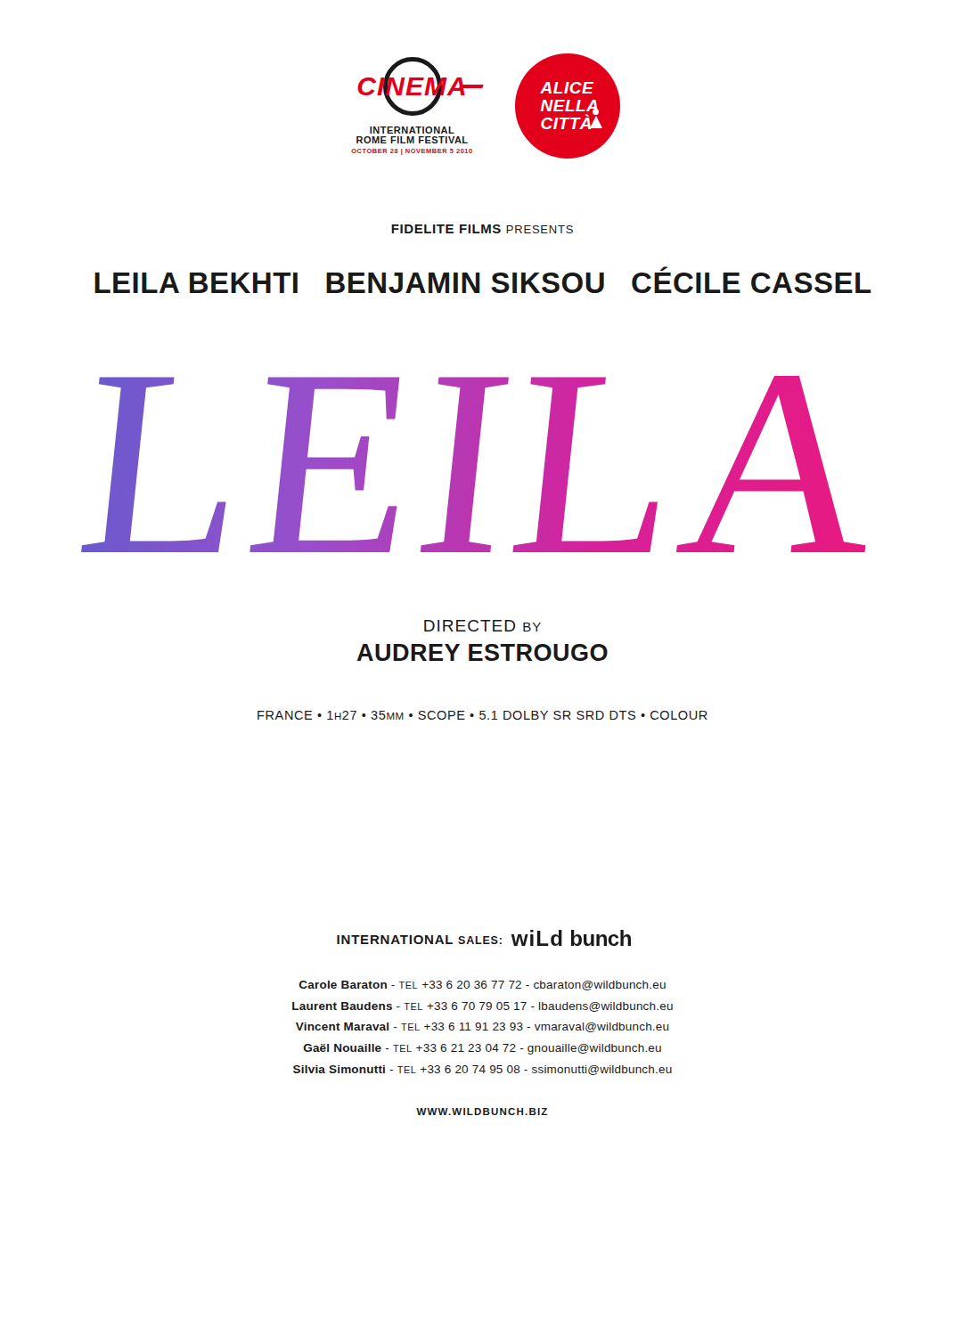CINEMA
INTERNATIONAL
ROME FILM FESTIVAL
OCTOBER 28 | NOVEMBER 5 2010
ALICE
NELLA
CITTÀ
FIDELITE FILMS PRESENTS
LEILA BEKHTI BENJAMIN SIKSOU CÉCILE CASSEL
LEILA
DIRECTED BY
AUDREY ESTROUGO
FRANCE • 1H27 • 35MM • SCOPE • 5.1 DOLBY SR SRD DTS • COLOUR
INTERNATIONAL SALES: wiLd bunch
Carole Baraton - TEL +33 6 20 36 77 72 - cbaraton@wildbunch.eu
Laurent Baudens - TEL +33 6 70 79 05 17 - lbaudens@wildbunch.eu
Vincent Maraval - TEL +33 6 11 91 23 93 - vmaraval@wildbunch.eu
Gaël Nouaille - TEL +33 6 21 23 04 72 - gnouaille@wildbunch.eu
Silvia Simonutti - TEL +33 6 20 74 95 08 - ssimonutti@wildbunch.eu
WWW.WILDBUNCH.BIZ